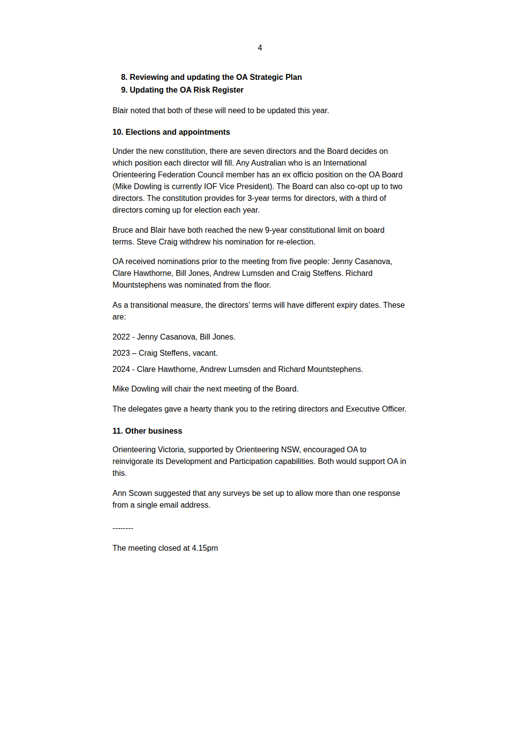4
Reviewing and updating the OA Strategic Plan
Updating the OA Risk Register
Blair noted that both of these will need to be updated this year.
10. Elections and appointments
Under the new constitution, there are seven directors and the Board decides on which position each director will fill. Any Australian who is an International Orienteering Federation Council member has an ex officio position on the OA Board (Mike Dowling is currently IOF Vice President). The Board can also co-opt up to two directors. The constitution provides for 3-year terms for directors, with a third of directors coming up for election each year.
Bruce and Blair have both reached the new 9-year constitutional limit on board terms. Steve Craig withdrew his nomination for re-election.
OA received nominations prior to the meeting from five people: Jenny Casanova, Clare Hawthorne, Bill Jones, Andrew Lumsden and Craig Steffens. Richard Mountstephens was nominated from the floor.
As a transitional measure, the directors’ terms will have different expiry dates. These are:
2022 - Jenny Casanova, Bill Jones.
2023 – Craig Steffens, vacant.
2024 - Clare Hawthorne, Andrew Lumsden and Richard Mountstephens.
Mike Dowling will chair the next meeting of the Board.
The delegates gave a hearty thank you to the retiring directors and Executive Officer.
11. Other business
Orienteering Victoria, supported by Orienteering NSW, encouraged OA to reinvigorate its Development and Participation capabilities. Both would support OA in this.
Ann Scown suggested that any surveys be set up to allow more than one response from a single email address.
--------
The meeting closed at 4.15pm